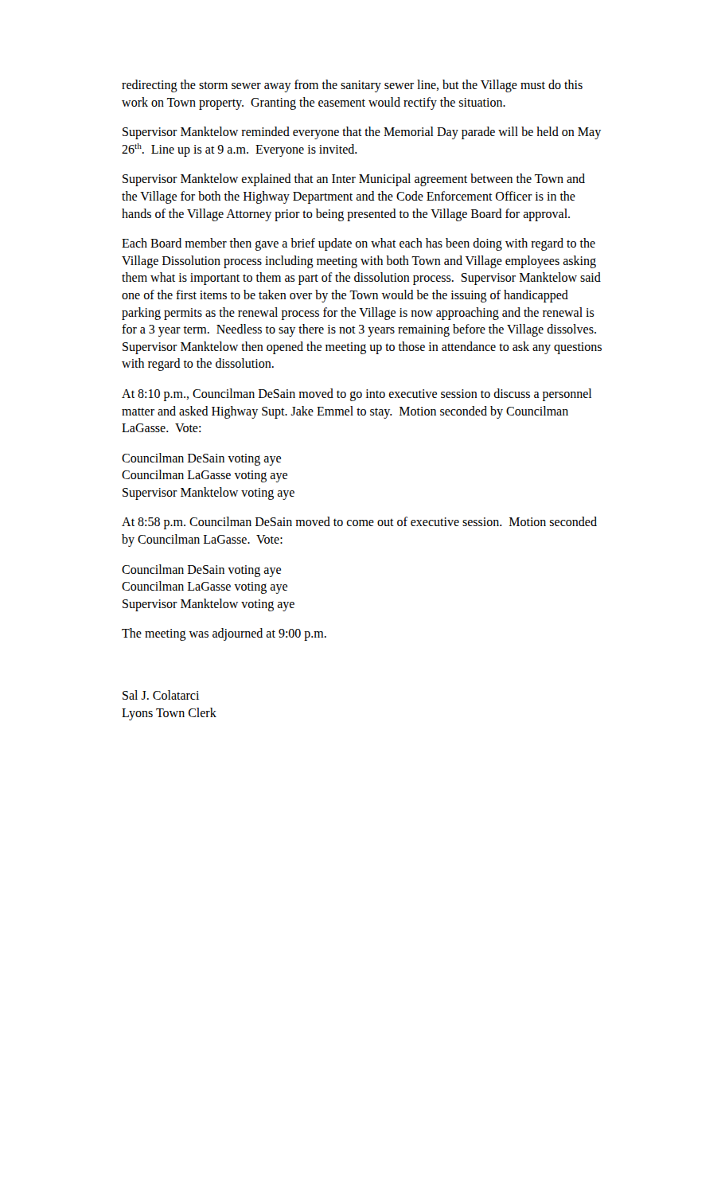redirecting the storm sewer away from the sanitary sewer line, but the Village must do this work on Town property. Granting the easement would rectify the situation.
Supervisor Manktelow reminded everyone that the Memorial Day parade will be held on May 26th. Line up is at 9 a.m. Everyone is invited.
Supervisor Manktelow explained that an Inter Municipal agreement between the Town and the Village for both the Highway Department and the Code Enforcement Officer is in the hands of the Village Attorney prior to being presented to the Village Board for approval.
Each Board member then gave a brief update on what each has been doing with regard to the Village Dissolution process including meeting with both Town and Village employees asking them what is important to them as part of the dissolution process. Supervisor Manktelow said one of the first items to be taken over by the Town would be the issuing of handicapped parking permits as the renewal process for the Village is now approaching and the renewal is for a 3 year term. Needless to say there is not 3 years remaining before the Village dissolves.
Supervisor Manktelow then opened the meeting up to those in attendance to ask any questions with regard to the dissolution.
At 8:10 p.m., Councilman DeSain moved to go into executive session to discuss a personnel matter and asked Highway Supt. Jake Emmel to stay. Motion seconded by Councilman LaGasse. Vote:
Councilman DeSain voting aye
Councilman LaGasse voting aye
Supervisor Manktelow voting aye
At 8:58 p.m. Councilman DeSain moved to come out of executive session. Motion seconded by Councilman LaGasse. Vote:
Councilman DeSain voting aye
Councilman LaGasse voting aye
Supervisor Manktelow voting aye
The meeting was adjourned at 9:00 p.m.
Sal J. Colatarci
Lyons Town Clerk